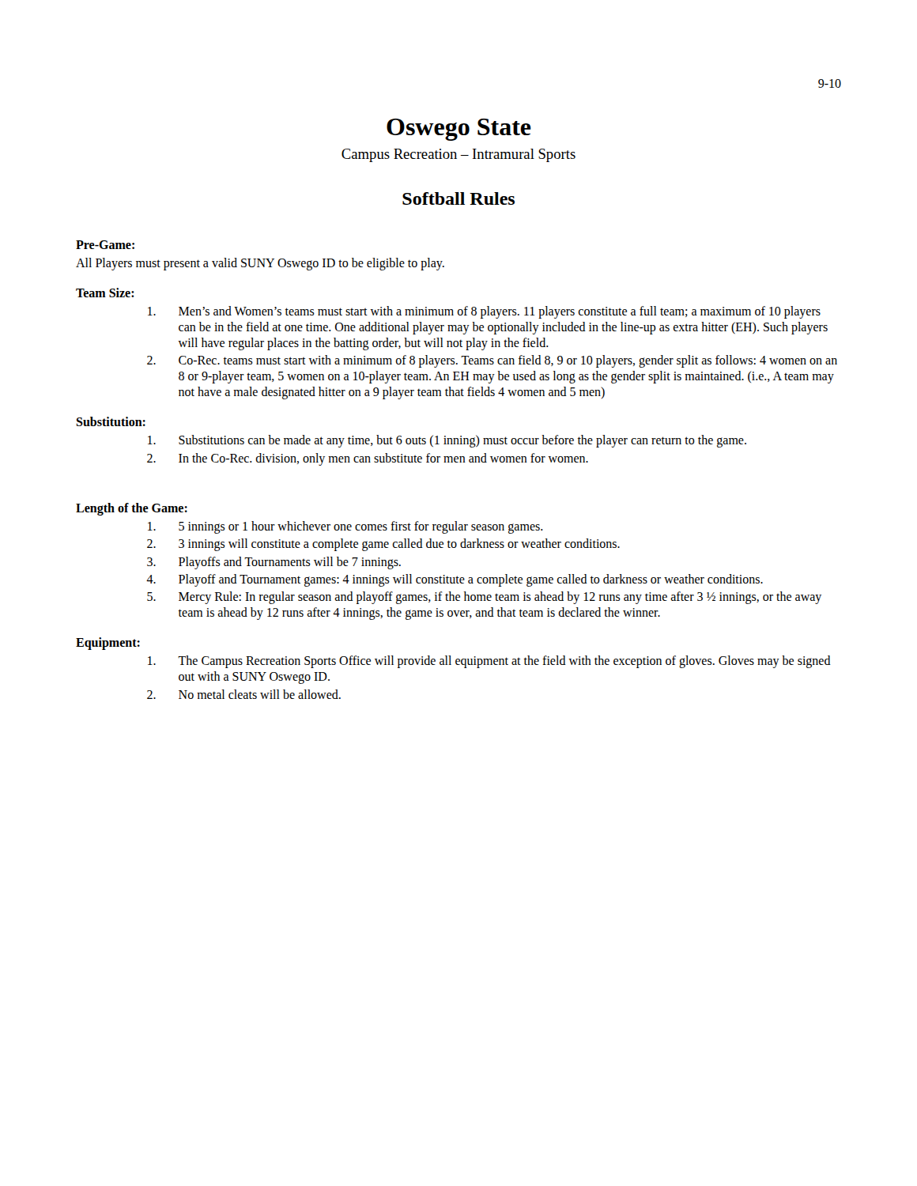9-10
Oswego State
Campus Recreation – Intramural Sports
Softball Rules
Pre-Game:
All Players must present a valid SUNY Oswego ID to be eligible to play.
Team Size:
Men’s and Women’s teams must start with a minimum of 8 players. 11 players constitute a full team; a maximum of 10 players can be in the field at one time. One additional player may be optionally included in the line-up as extra hitter (EH). Such players will have regular places in the batting order, but will not play in the field.
Co-Rec. teams must start with a minimum of 8 players. Teams can field 8, 9 or 10 players, gender split as follows: 4 women on an 8 or 9-player team, 5 women on a 10-player team. An EH may be used as long as the gender split is maintained. (i.e., A team may not have a male designated hitter on a 9 player team that fields 4 women and 5 men)
Substitution:
Substitutions can be made at any time, but 6 outs (1 inning) must occur before the player can return to the game.
In the Co-Rec. division, only men can substitute for men and women for women.
Length of the Game:
5 innings or 1 hour whichever one comes first for regular season games.
3 innings will constitute a complete game called due to darkness or weather conditions.
Playoffs and Tournaments will be 7 innings.
Playoff and Tournament games: 4 innings will constitute a complete game called to darkness or weather conditions.
Mercy Rule: In regular season and playoff games, if the home team is ahead by 12 runs any time after 3 ½ innings, or the away team is ahead by 12 runs after 4 innings, the game is over, and that team is declared the winner.
Equipment:
The Campus Recreation Sports Office will provide all equipment at the field with the exception of gloves. Gloves may be signed out with a SUNY Oswego ID.
No metal cleats will be allowed.